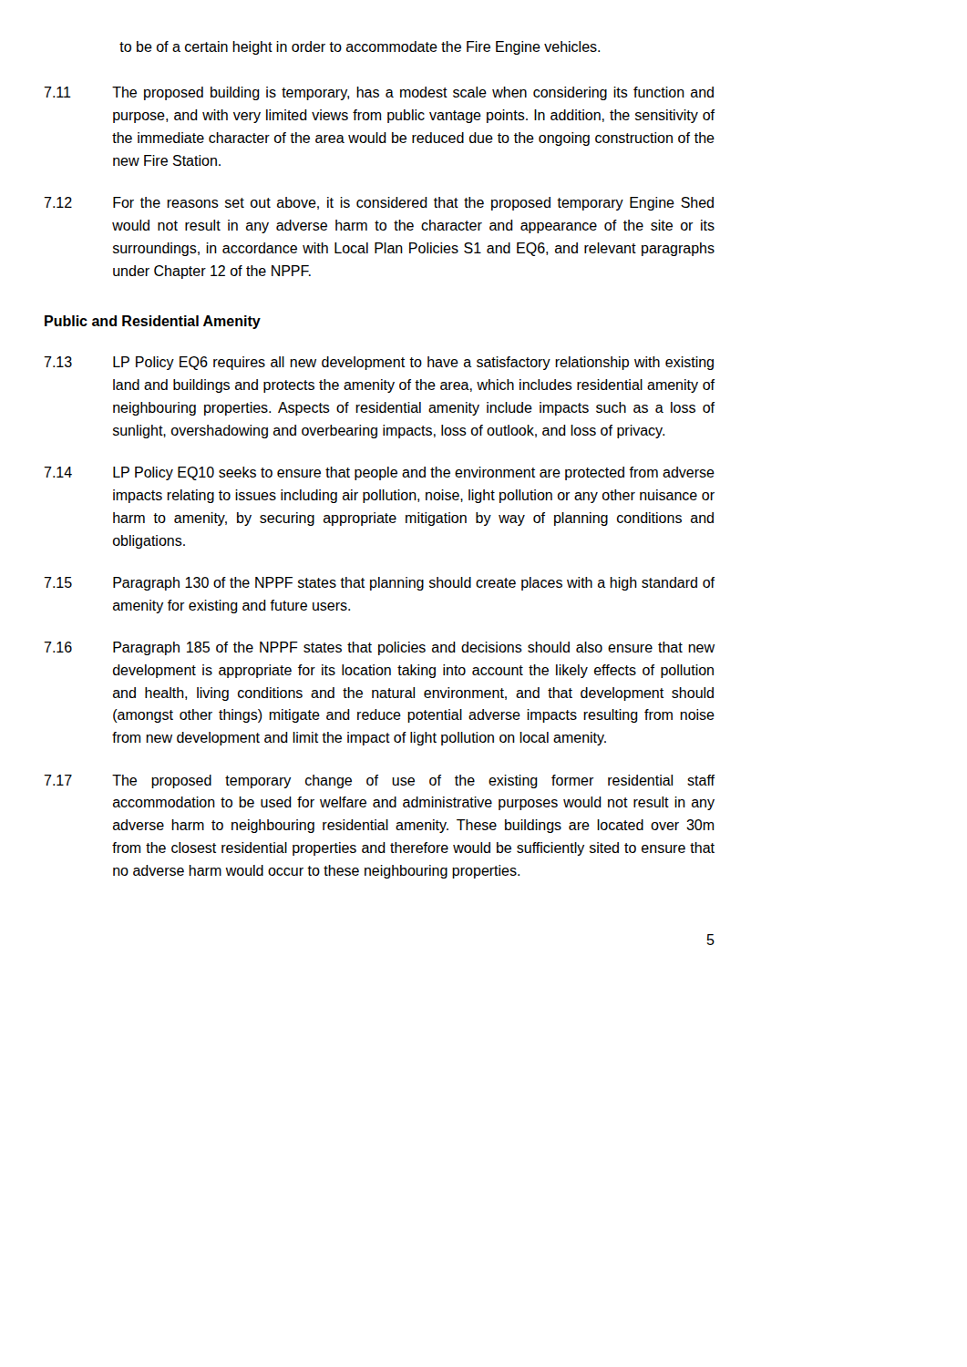to be of a certain height in order to accommodate the Fire Engine vehicles.
7.11 The proposed building is temporary, has a modest scale when considering its function and purpose, and with very limited views from public vantage points. In addition, the sensitivity of the immediate character of the area would be reduced due to the ongoing construction of the new Fire Station.
7.12 For the reasons set out above, it is considered that the proposed temporary Engine Shed would not result in any adverse harm to the character and appearance of the site or its surroundings, in accordance with Local Plan Policies S1 and EQ6, and relevant paragraphs under Chapter 12 of the NPPF.
Public and Residential Amenity
7.13 LP Policy EQ6 requires all new development to have a satisfactory relationship with existing land and buildings and protects the amenity of the area, which includes residential amenity of neighbouring properties. Aspects of residential amenity include impacts such as a loss of sunlight, overshadowing and overbearing impacts, loss of outlook, and loss of privacy.
7.14 LP Policy EQ10 seeks to ensure that people and the environment are protected from adverse impacts relating to issues including air pollution, noise, light pollution or any other nuisance or harm to amenity, by securing appropriate mitigation by way of planning conditions and obligations.
7.15 Paragraph 130 of the NPPF states that planning should create places with a high standard of amenity for existing and future users.
7.16 Paragraph 185 of the NPPF states that policies and decisions should also ensure that new development is appropriate for its location taking into account the likely effects of pollution and health, living conditions and the natural environment, and that development should (amongst other things) mitigate and reduce potential adverse impacts resulting from noise from new development and limit the impact of light pollution on local amenity.
7.17 The proposed temporary change of use of the existing former residential staff accommodation to be used for welfare and administrative purposes would not result in any adverse harm to neighbouring residential amenity. These buildings are located over 30m from the closest residential properties and therefore would be sufficiently sited to ensure that no adverse harm would occur to these neighbouring properties.
5